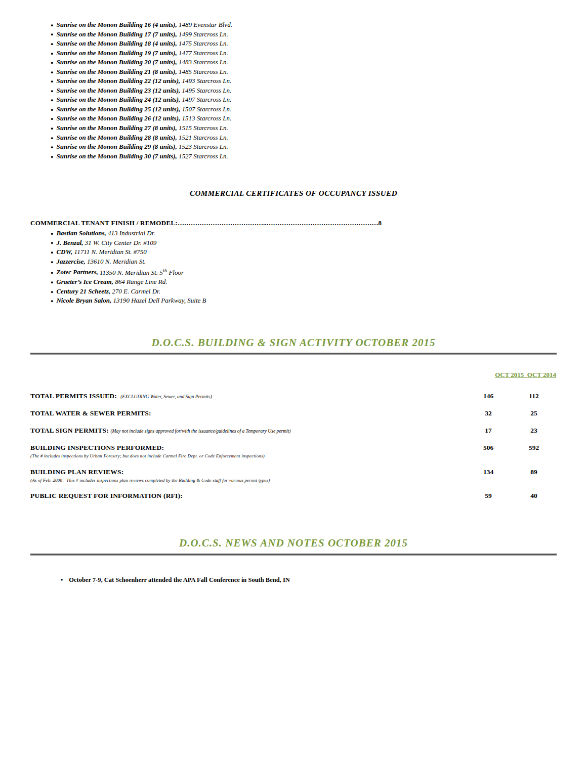Sunrise on the Monon Building 16 (4 units), 1489 Evenstar Blvd.
Sunrise on the Monon Building 17 (7 units), 1499 Starcross Ln.
Sunrise on the Monon Building 18 (4 units), 1475 Starcross Ln.
Sunrise on the Monon Building 19 (7 units), 1477 Starcross Ln.
Sunrise on the Monon Building 20 (7 units), 1483 Starcross Ln.
Sunrise on the Monon Building 21 (8 units), 1485 Starcross Ln.
Sunrise on the Monon Building 22 (12 units), 1493 Starcross Ln.
Sunrise on the Monon Building 23 (12 units), 1495 Starcross Ln.
Sunrise on the Monon Building 24 (12 units), 1497 Starcross Ln.
Sunrise on the Monon Building 25 (12 units), 1507 Starcross Ln.
Sunrise on the Monon Building 26 (12 units), 1513 Starcross Ln.
Sunrise on the Monon Building 27 (8 units), 1515 Starcross Ln.
Sunrise on the Monon Building 28 (8 units), 1521 Starcross Ln.
Sunrise on the Monon Building 29 (8 units), 1523 Starcross Ln.
Sunrise on the Monon Building 30 (7 units), 1527 Starcross Ln.
COMMERCIAL CERTIFICATES OF OCCUPANCY ISSUED
COMMERCIAL TENANT FINISH / REMODEL:…………………………………..……………………………………………8
Bastian Solutions, 413 Industrial Dr.
J. Benzal, 31 W. City Center Dr. #109
CDW, 11711 N. Meridian St. #750
Jazzercise, 13610 N. Meridian St.
Zotec Partners, 11350 N. Meridian St. 5th Floor
Graeter’s Ice Cream, 864 Range Line Rd.
Century 21 Scheetz, 270 E. Carmel Dr.
Nicole Bryan Salon, 13190 Hazel Dell Parkway, Suite B
D.O.C.S. BUILDING & SIGN ACTIVITY OCTOBER 2015
| | OCT 2015 OCT 2014 |
| --- | --- |
| TOTAL PERMITS ISSUED: (EXCLUDING Water, Sewer, and Sign Permits) | 146 | 112 |
| TOTAL WATER & SEWER PERMITS: | 32 | 25 |
| TOTAL SIGN PERMITS: (May not include signs approved for/with the issuance/guidelines of a Temporary Use permit) | 17 | 23 |
| BUILDING INSPECTIONS PERFORMED: (The # includes inspections by Urban Forestry; but does not include Carmel Fire Dept. or Code Enforcement inspections) | 506 | 592 |
| BUILDING PLAN REVIEWS: (As of Feb. 2008: This # includes inspections plan reviews completed by the Building & Code staff for various permit types) | 134 | 89 |
| PUBLIC REQUEST FOR INFORMATION (RFI): | 59 | 40 |
D.O.C.S. NEWS AND NOTES OCTOBER 2015
October 7-9, Cat Schoenherr attended the APA Fall Conference in South Bend, IN